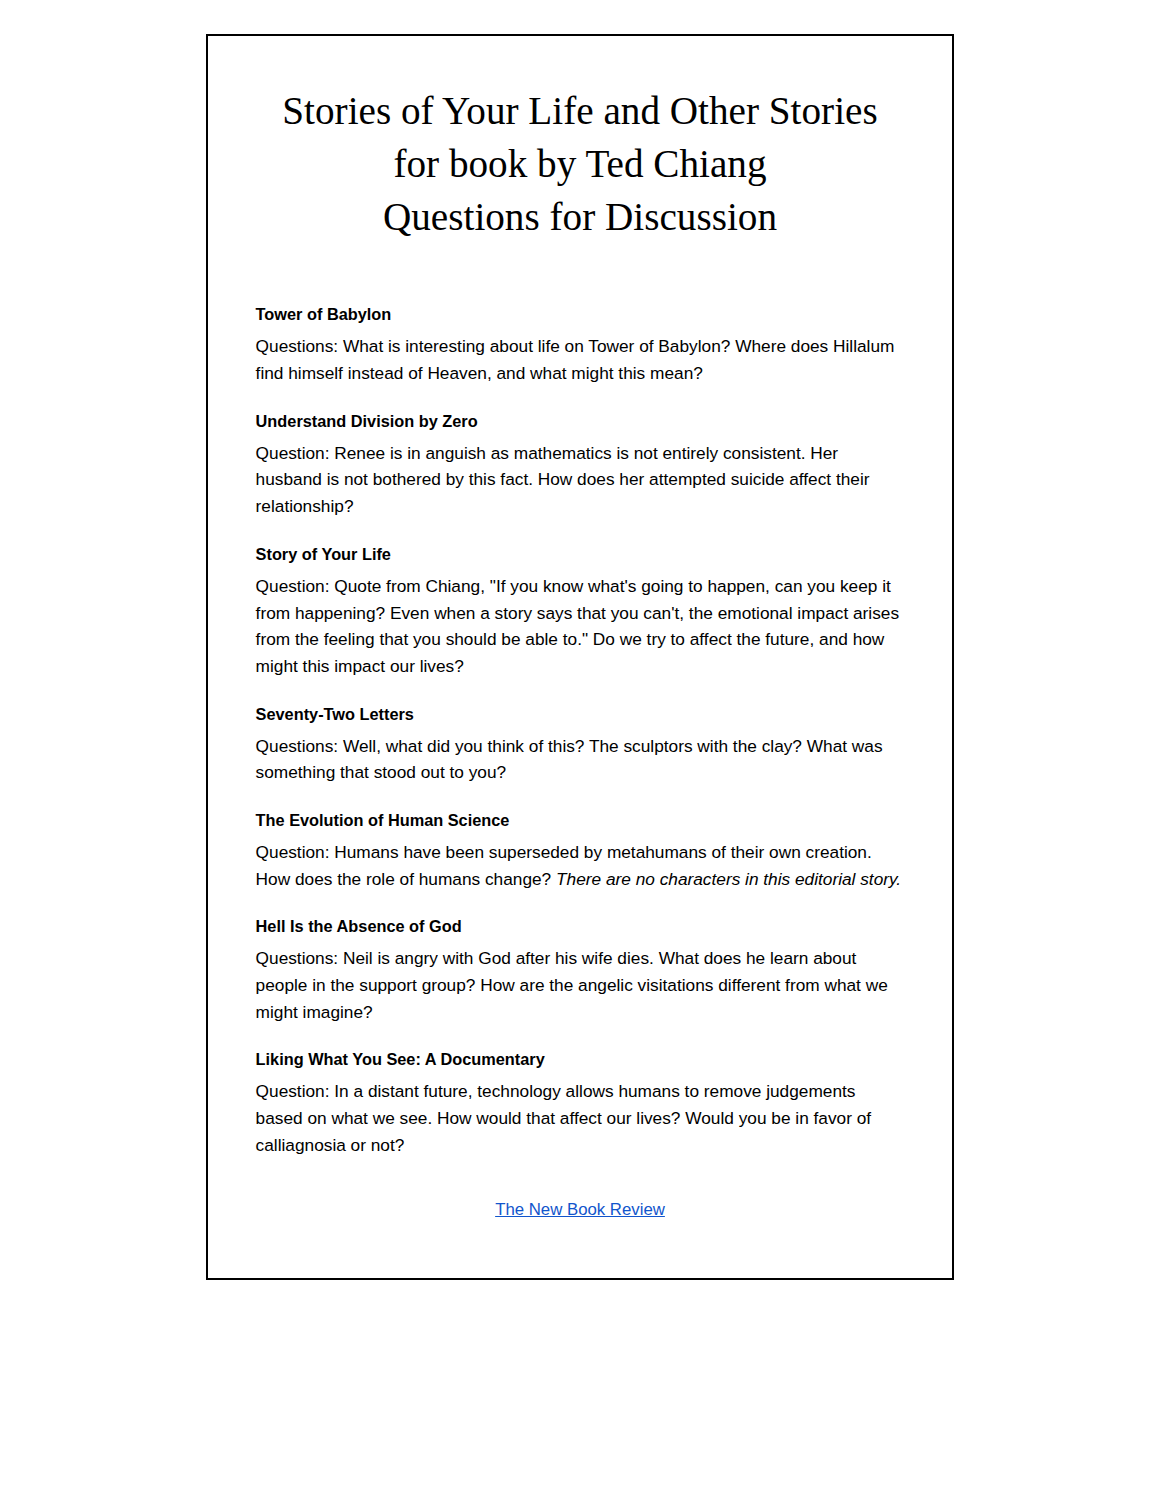Stories of Your Life and Other Stories for book by Ted Chiang Questions for Discussion
Tower of Babylon
Questions: What is interesting about life on Tower of Babylon? Where does Hillalum find himself instead of Heaven, and what might this mean?
Understand Division by Zero
Question: Renee is in anguish as mathematics is not entirely consistent. Her husband is not bothered by this fact. How does her attempted suicide affect their relationship?
Story of Your Life
Question: Quote from Chiang, "If you know what's going to happen, can you keep it from happening? Even when a story says that you can't, the emotional impact arises from the feeling that you should be able to." Do we try to affect the future, and how might this impact our lives?
Seventy-Two Letters
Questions: Well, what did you think of this? The sculptors with the clay? What was something that stood out to you?
The Evolution of Human Science
Question: Humans have been superseded by metahumans of their own creation. How does the role of humans change? There are no characters in this editorial story.
Hell Is the Absence of God
Questions: Neil is angry with God after his wife dies. What does he learn about people in the support group? How are the angelic visitations different from what we might imagine?
Liking What You See: A Documentary
Question: In a distant future, technology allows humans to remove judgements based on what we see. How would that affect our lives? Would you be in favor of calliagnosia or not?
The New Book Review